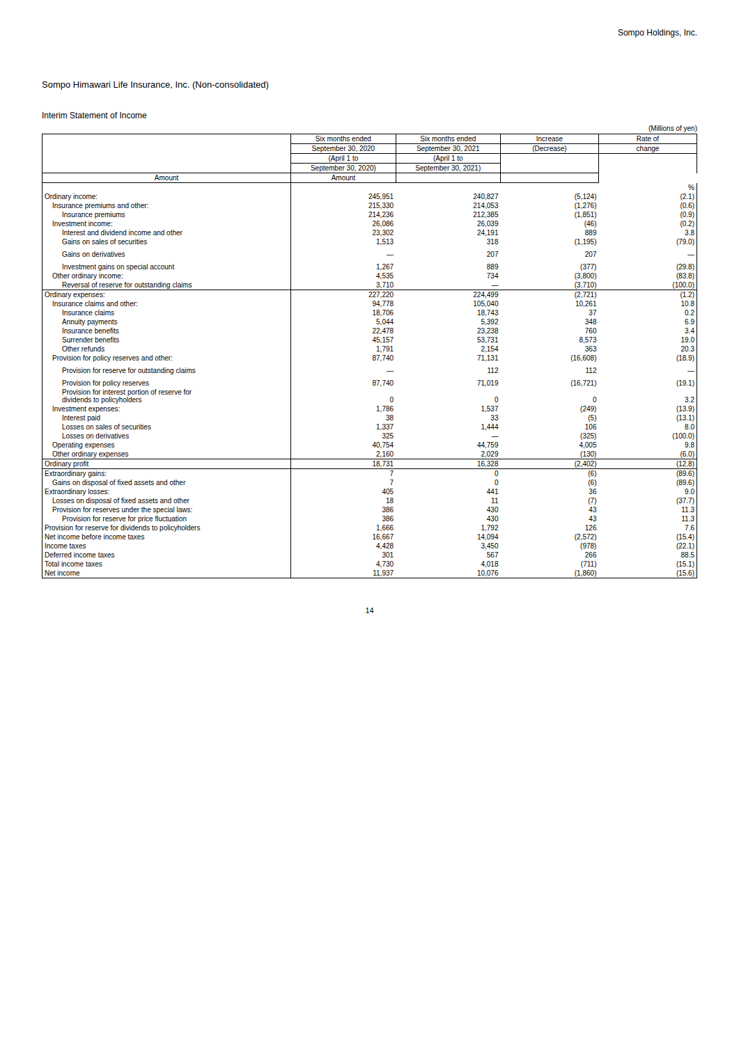Sompo Holdings, Inc.
Sompo Himawari Life Insurance, Inc. (Non-consolidated)
Interim Statement of Income
(Millions of yen)
| | Six months ended | Six months ended | Increase | Rate of |
| --- | --- | --- | --- | --- |
| September 30, 2020 | September 30, 2021 | (Decrease) | change |
| (April 1 to | (April 1 to | | |
| September 30, 2020) | September 30, 2021) | | |
| Amount | Amount | | |
| | | | | % |
| Ordinary income: | 245,951 | 240,827 | (5,124) | (2.1) |
| Insurance premiums and other: | 215,330 | 214,053 | (1,276) | (0.6) |
| Insurance premiums | 214,236 | 212,385 | (1,851) | (0.9) |
| Investment income: | 26,086 | 26,039 | (46) | (0.2) |
| Interest and dividend income and other | 23,302 | 24,191 | 889 | 3.8 |
| Gains on sales of securities | 1,513 | 318 | (1,195) | (79.0) |
| Gains on derivatives | — | 207 | 207 | — |
| Investment gains on special account | 1,267 | 889 | (377) | (29.8) |
| Other ordinary income: | 4,535 | 734 | (3,800) | (83.8) |
| Reversal of reserve for outstanding claims | 3,710 | — | (3,710) | (100.0) |
| Ordinary expenses: | 227,220 | 224,499 | (2,721) | (1.2) |
| Insurance claims and other: | 94,778 | 105,040 | 10,261 | 10.8 |
| Insurance claims | 18,706 | 18,743 | 37 | 0.2 |
| Annuity payments | 5,044 | 5,392 | 348 | 6.9 |
| Insurance benefits | 22,478 | 23,238 | 760 | 3.4 |
| Surrender benefits | 45,157 | 53,731 | 8,573 | 19.0 |
| Other refunds | 1,791 | 2,154 | 363 | 20.3 |
| Provision for policy reserves and other: | 87,740 | 71,131 | (16,608) | (18.9) |
| Provision for reserve for outstanding claims | — | 112 | 112 | — |
| Provision for policy reserves | 87,740 | 71,019 | (16,721) | (19.1) |
| Provision for interest portion of reserve for dividends to policyholders | 0 | 0 | 0 | 3.2 |
| Investment expenses: | 1,786 | 1,537 | (249) | (13.9) |
| Interest paid | 38 | 33 | (5) | (13.1) |
| Losses on sales of securities | 1,337 | 1,444 | 106 | 8.0 |
| Losses on derivatives | 325 | — | (325) | (100.0) |
| Operating expenses | 40,754 | 44,759 | 4,005 | 9.8 |
| Other ordinary expenses | 2,160 | 2,029 | (130) | (6.0) |
| Ordinary profit | 18,731 | 16,328 | (2,402) | (12.8) |
| Extraordinary gains: | 7 | 0 | (6) | (89.6) |
| Gains on disposal of fixed assets and other | 7 | 0 | (6) | (89.6) |
| Extraordinary losses: | 405 | 441 | 36 | 9.0 |
| Losses on disposal of fixed assets and other | 18 | 11 | (7) | (37.7) |
| Provision for reserves under the special laws: | 386 | 430 | 43 | 11.3 |
| Provision for reserve for price fluctuation | 386 | 430 | 43 | 11.3 |
| Provision for reserve for dividends to policyholders | 1,666 | 1,792 | 126 | 7.6 |
| Net income before income taxes | 16,667 | 14,094 | (2,572) | (15.4) |
| Income taxes | 4,428 | 3,450 | (978) | (22.1) |
| Deferred income taxes | 301 | 567 | 266 | 88.5 |
| Total income taxes | 4,730 | 4,018 | (711) | (15.1) |
| Net income | 11,937 | 10,076 | (1,860) | (15.6) |
14